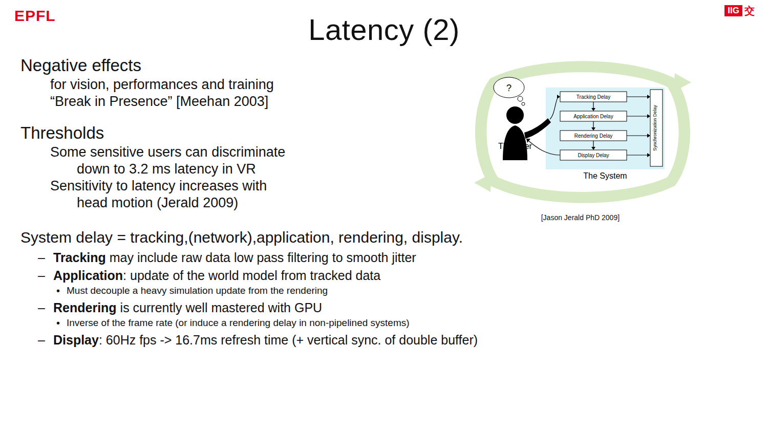EPFL
IIG 交
Latency (2)
Negative effects
for vision, performances and training
“Break in Presence” [Meehan 2003]
Thresholds
Some sensitive users can discriminate
down to 3.2 ms latency in VR
Sensitivity to latency increases with
head motion (Jerald 2009)
User–System latency loop A circular green arrow loop surrounds a light blue box labelled The System, containing Tracking Delay, Application Delay, Rendering Delay and Display Delay boxes, plus a Synchronization Delay column. A silhouette of a user with a head-mounted display and a thought bubble with a question mark is on the left, labelled The User. Synchronization Delay Tracking Delay Application Delay Rendering Delay Display Delay ? The User The System
[Jason Jerald PhD 2009]
System delay = tracking,(network),application, rendering, display.
Tracking may include raw data low pass filtering to smooth jitter
Application: update of the world model from tracked data
Must decouple a heavy simulation update from the rendering
Rendering is currently well mastered with GPU
Inverse of the frame rate (or induce a rendering delay in non-pipelined systems)
Display: 60Hz fps -> 16.7ms refresh time (+ vertical sync. of double buffer)